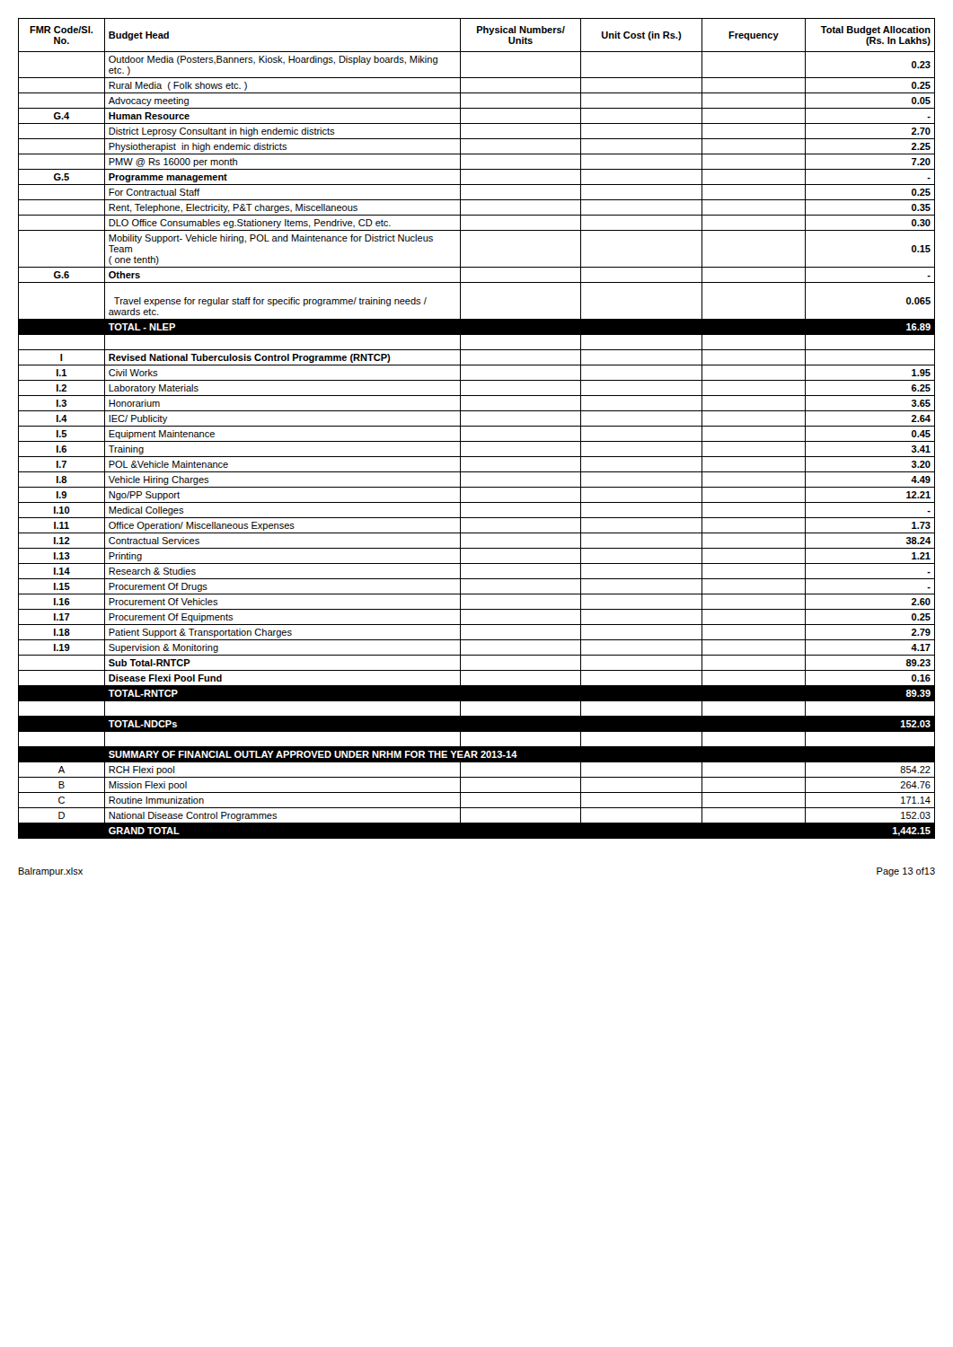| FMR Code/Sl. No. | Budget Head | Physical Numbers/ Units | Unit Cost (in Rs.) | Frequency | Total Budget Allocation (Rs. In Lakhs) |
| --- | --- | --- | --- | --- | --- |
| | Outdoor Media (Posters,Banners, Kiosk, Hoardings, Display boards, Miking etc. ) | | | | 0.23 |
| | Rural Media ( Folk shows etc. ) | | | | 0.25 |
| | Advocacy meeting | | | | 0.05 |
| G.4 | Human Resource | | | | - |
| | District Leprosy Consultant in high endemic districts | | | | 2.70 |
| | Physiotherapist in high endemic districts | | | | 2.25 |
| | PMW @ Rs 16000 per month | | | | 7.20 |
| G.5 | Programme management | | | | - |
| | For Contractual Staff | | | | 0.25 |
| | Rent, Telephone, Electricity, P&T charges, Miscellaneous | | | | 0.35 |
| | DLO Office Consumables eg.Stationery Items, Pendrive, CD etc. | | | | 0.30 |
| | Mobility Support- Vehicle hiring, POL and Maintenance for District Nucleus Team ( one tenth) | | | | 0.15 |
| G.6 | Others | | | | - |
| | Travel expense for regular staff for specific programme/ training needs / awards etc. | | | | 0.065 |
| | TOTAL - NLEP | | | | 16.89 |
| I | Revised National Tuberculosis Control Programme (RNTCP) | | | | |
| I.1 | Civil Works | | | | 1.95 |
| I.2 | Laboratory Materials | | | | 6.25 |
| I.3 | Honorarium | | | | 3.65 |
| I.4 | IEC/ Publicity | | | | 2.64 |
| I.5 | Equipment Maintenance | | | | 0.45 |
| I.6 | Training | | | | 3.41 |
| I.7 | POL &Vehicle Maintenance | | | | 3.20 |
| I.8 | Vehicle Hiring Charges | | | | 4.49 |
| I.9 | Ngo/PP Support | | | | 12.21 |
| I.10 | Medical Colleges | | | | - |
| I.11 | Office Operation/ Miscellaneous Expenses | | | | 1.73 |
| I.12 | Contractual Services | | | | 38.24 |
| I.13 | Printing | | | | 1.21 |
| I.14 | Research & Studies | | | | - |
| I.15 | Procurement Of Drugs | | | | - |
| I.16 | Procurement Of Vehicles | | | | 2.60 |
| I.17 | Procurement Of Equipments | | | | 0.25 |
| I.18 | Patient Support & Transportation Charges | | | | 2.79 |
| I.19 | Supervision & Monitoring | | | | 4.17 |
| | Sub Total-RNTCP | | | | 89.23 |
| | Disease Flexi Pool Fund | | | | 0.16 |
| | TOTAL-RNTCP | | | | 89.39 |
| | TOTAL-NDCPs | | | | 152.03 |
| | SUMMARY OF FINANCIAL OUTLAY APPROVED UNDER NRHM FOR THE YEAR 2013-14 |
| A | RCH Flexi pool | | | | 854.22 |
| B | Mission Flexi pool | | | | 264.76 |
| C | Routine Immunization | | | | 171.14 |
| D | National Disease Control Programmes | | | | 152.03 |
| | GRAND TOTAL | | | | 1,442.15 |
Balrampur.xlsx
Page 13 of13